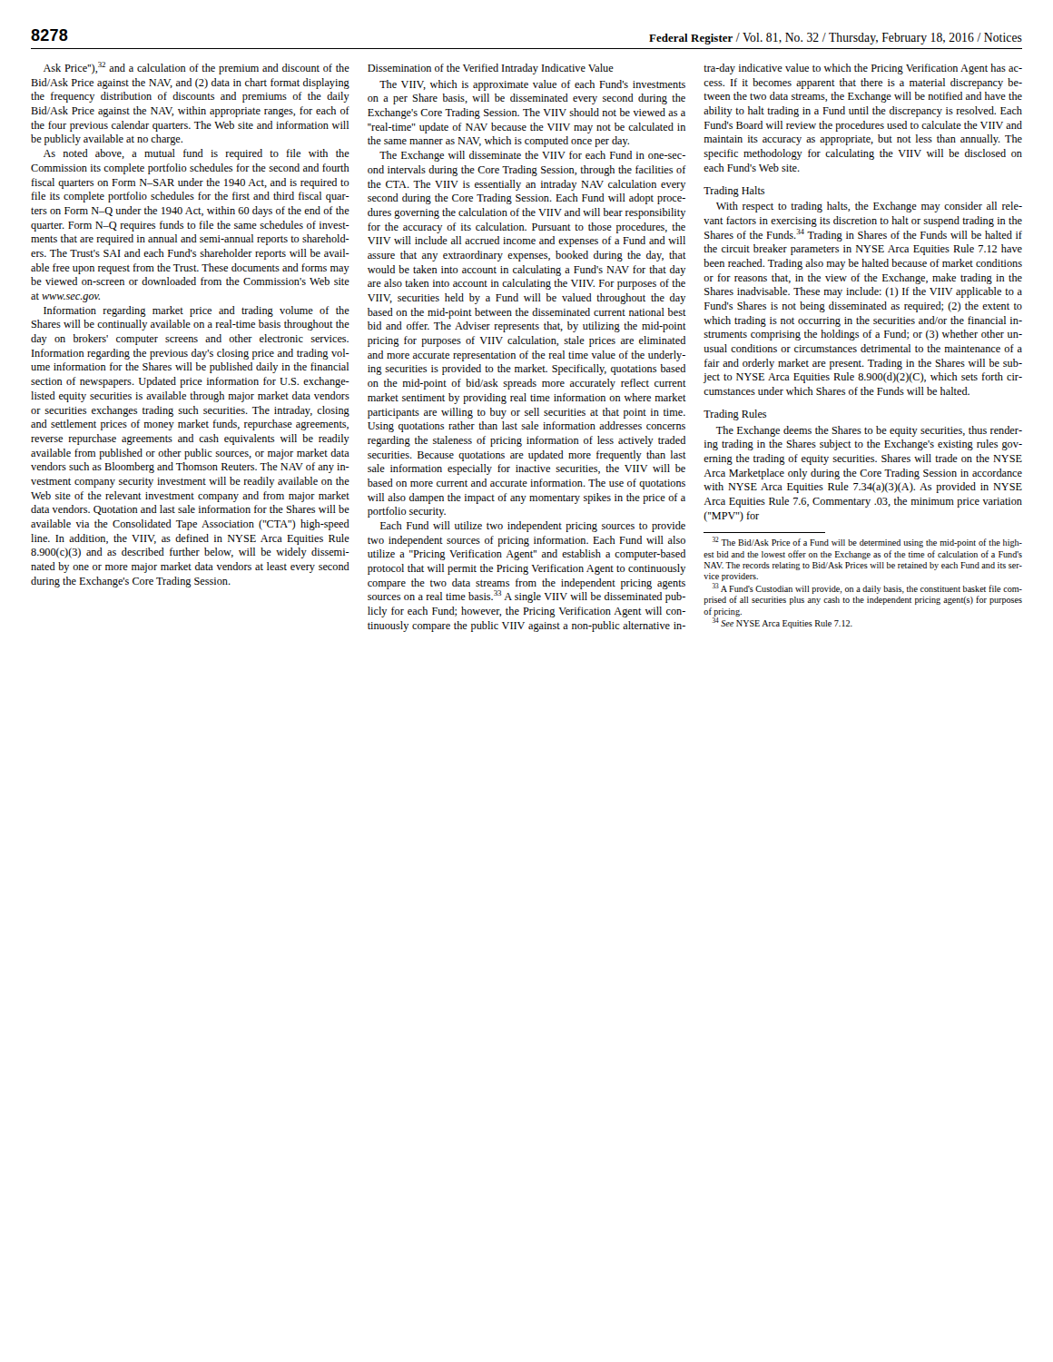8278
Federal Register / Vol. 81, No. 32 / Thursday, February 18, 2016 / Notices
Ask Price''),32 and a calculation of the premium and discount of the Bid/Ask Price against the NAV, and (2) data in chart format displaying the frequency distribution of discounts and premiums of the daily Bid/Ask Price against the NAV, within appropriate ranges, for each of the four previous calendar quarters. The Web site and information will be publicly available at no charge.
As noted above, a mutual fund is required to file with the Commission its complete portfolio schedules for the second and fourth fiscal quarters on Form N–SAR under the 1940 Act, and is required to file its complete portfolio schedules for the first and third fiscal quarters on Form N–Q under the 1940 Act, within 60 days of the end of the quarter. Form N–Q requires funds to file the same schedules of investments that are required in annual and semi-annual reports to shareholders. The Trust's SAI and each Fund's shareholder reports will be available free upon request from the Trust. These documents and forms may be viewed on-screen or downloaded from the Commission's Web site at www.sec.gov.
Information regarding market price and trading volume of the Shares will be continually available on a real-time basis throughout the day on brokers' computer screens and other electronic services. Information regarding the previous day's closing price and trading volume information for the Shares will be published daily in the financial section of newspapers. Updated price information for U.S. exchange-listed equity securities is available through major market data vendors or securities exchanges trading such securities. The intraday, closing and settlement prices of money market funds, repurchase agreements, reverse repurchase agreements and cash equivalents will be readily available from published or other public sources, or major market data vendors such as Bloomberg and Thomson Reuters. The NAV of any investment company security investment will be readily available on the Web site of the relevant investment company and from major market data vendors. Quotation and last sale information for the Shares will be available via the Consolidated Tape Association (''CTA'') high-speed line. In addition, the VIIV, as defined in NYSE Arca Equities Rule 8.900(c)(3) and as described further below, will be widely disseminated by one or more major market data vendors at least every second during the Exchange's Core Trading Session.
Dissemination of the Verified Intraday Indicative Value
The VIIV, which is approximate value of each Fund's investments on a per Share basis, will be disseminated every second during the Exchange's Core Trading Session. The VIIV should not be viewed as a ''real-time'' update of NAV because the VIIV may not be calculated in the same manner as NAV, which is computed once per day.
The Exchange will disseminate the VIIV for each Fund in one-second intervals during the Core Trading Session, through the facilities of the CTA. The VIIV is essentially an intraday NAV calculation every second during the Core Trading Session. Each Fund will adopt procedures governing the calculation of the VIIV and will bear responsibility for the accuracy of its calculation. Pursuant to those procedures, the VIIV will include all accrued income and expenses of a Fund and will assure that any extraordinary expenses, booked during the day, that would be taken into account in calculating a Fund's NAV for that day are also taken into account in calculating the VIIV. For purposes of the VIIV, securities held by a Fund will be valued throughout the day based on the mid-point between the disseminated current national best bid and offer. The Adviser represents that, by utilizing the mid-point pricing for purposes of VIIV calculation, stale prices are eliminated and more accurate representation of the real time value of the underlying securities is provided to the market. Specifically, quotations based on the mid-point of bid/ask spreads more accurately reflect current market sentiment by providing real time information on where market participants are willing to buy or sell securities at that point in time. Using quotations rather than last sale information addresses concerns regarding the staleness of pricing information of less actively traded securities. Because quotations are updated more frequently than last sale information especially for inactive securities, the VIIV will be based on more current and accurate information. The use of quotations will also dampen the impact of any momentary spikes in the price of a portfolio security.
Each Fund will utilize two independent pricing sources to provide two independent sources of pricing information. Each Fund will also utilize a ''Pricing Verification Agent'' and establish a computer-based protocol that will permit the Pricing Verification Agent to continuously compare the two data streams from the independent pricing agents sources on a real time basis.33 A single VIIV will be disseminated publicly for each Fund; however, the Pricing Verification Agent will continuously compare the public VIIV against a non-public alternative intra-day indicative value to which the Pricing Verification Agent has access. If it becomes apparent that there is a material discrepancy between the two data streams, the Exchange will be notified and have the ability to halt trading in a Fund until the discrepancy is resolved. Each Fund's Board will review the procedures used to calculate the VIIV and maintain its accuracy as appropriate, but not less than annually. The specific methodology for calculating the VIIV will be disclosed on each Fund's Web site.
Trading Halts
With respect to trading halts, the Exchange may consider all relevant factors in exercising its discretion to halt or suspend trading in the Shares of the Funds.34 Trading in Shares of the Funds will be halted if the circuit breaker parameters in NYSE Arca Equities Rule 7.12 have been reached. Trading also may be halted because of market conditions or for reasons that, in the view of the Exchange, make trading in the Shares inadvisable. These may include: (1) If the VIIV applicable to a Fund's Shares is not being disseminated as required; (2) the extent to which trading is not occurring in the securities and/or the financial instruments comprising the holdings of a Fund; or (3) whether other unusual conditions or circumstances detrimental to the maintenance of a fair and orderly market are present. Trading in the Shares will be subject to NYSE Arca Equities Rule 8.900(d)(2)(C), which sets forth circumstances under which Shares of the Funds will be halted.
Trading Rules
The Exchange deems the Shares to be equity securities, thus rendering trading in the Shares subject to the Exchange's existing rules governing the trading of equity securities. Shares will trade on the NYSE Arca Marketplace only during the Core Trading Session in accordance with NYSE Arca Equities Rule 7.34(a)(3)(A). As provided in NYSE Arca Equities Rule 7.6, Commentary .03, the minimum price variation (''MPV'') for
32 The Bid/Ask Price of a Fund will be determined using the mid-point of the highest bid and the lowest offer on the Exchange as of the time of calculation of a Fund's NAV. The records relating to Bid/Ask Prices will be retained by each Fund and its service providers.
33 A Fund's Custodian will provide, on a daily basis, the constituent basket file comprised of all securities plus any cash to the independent pricing agent(s) for purposes of pricing.
34 See NYSE Arca Equities Rule 7.12.